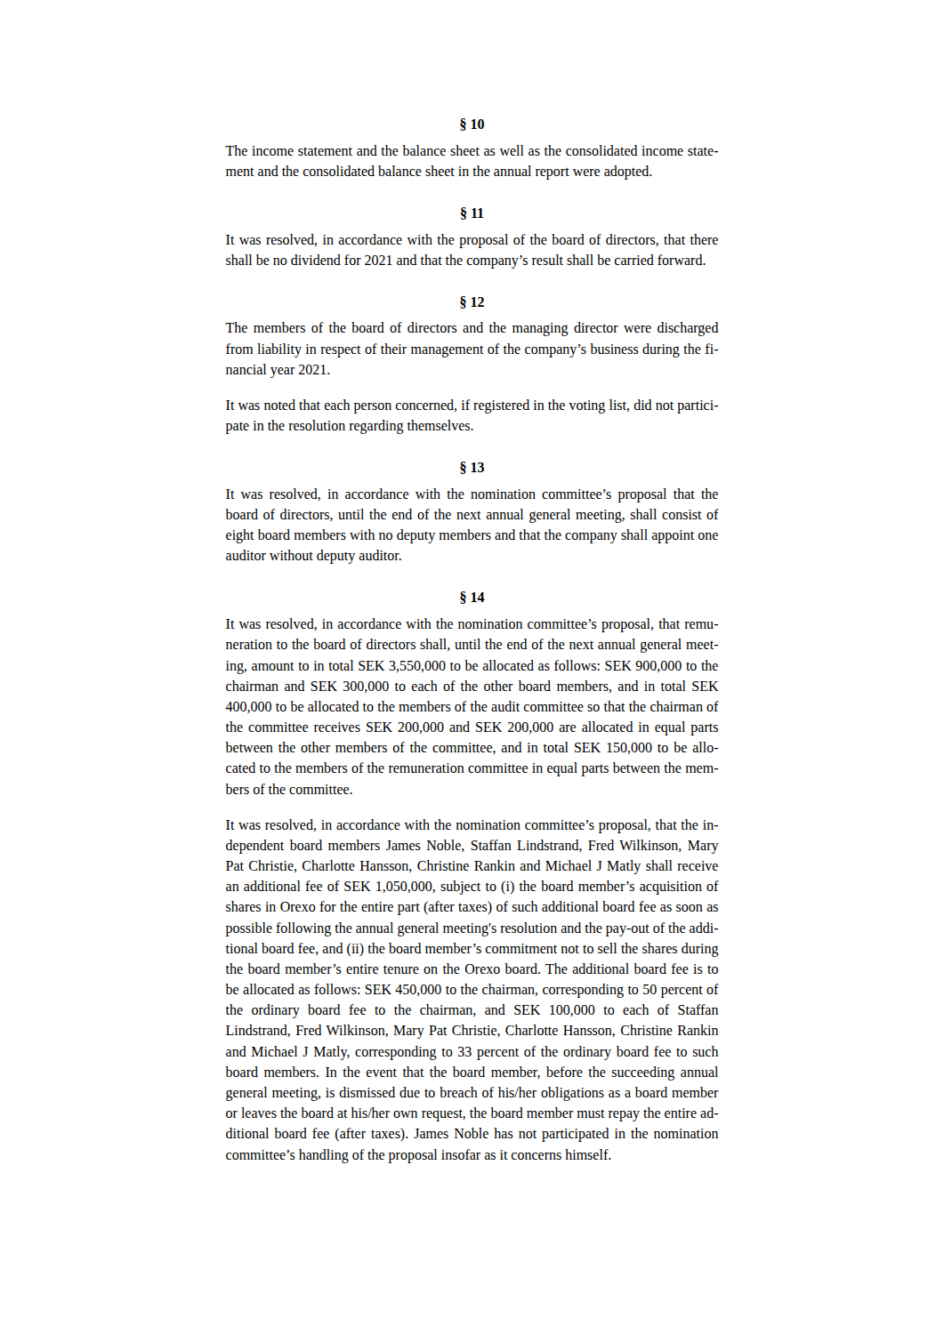§ 10
The income statement and the balance sheet as well as the consolidated income statement and the consolidated balance sheet in the annual report were adopted.
§ 11
It was resolved, in accordance with the proposal of the board of directors, that there shall be no dividend for 2021 and that the company’s result shall be carried forward.
§ 12
The members of the board of directors and the managing director were discharged from liability in respect of their management of the company’s business during the financial year 2021.
It was noted that each person concerned, if registered in the voting list, did not participate in the resolution regarding themselves.
§ 13
It was resolved, in accordance with the nomination committee’s proposal that the board of directors, until the end of the next annual general meeting, shall consist of eight board members with no deputy members and that the company shall appoint one auditor without deputy auditor.
§ 14
It was resolved, in accordance with the nomination committee’s proposal, that remuneration to the board of directors shall, until the end of the next annual general meeting, amount to in total SEK 3,550,000 to be allocated as follows: SEK 900,000 to the chairman and SEK 300,000 to each of the other board members, and in total SEK 400,000 to be allocated to the members of the audit committee so that the chairman of the committee receives SEK 200,000 and SEK 200,000 are allocated in equal parts between the other members of the committee, and in total SEK 150,000 to be allocated to the members of the remuneration committee in equal parts between the members of the committee.
It was resolved, in accordance with the nomination committee’s proposal, that the independent board members James Noble, Staffan Lindstrand, Fred Wilkinson, Mary Pat Christie, Charlotte Hansson, Christine Rankin and Michael J Matly shall receive an additional fee of SEK 1,050,000, subject to (i) the board member’s acquisition of shares in Orexo for the entire part (after taxes) of such additional board fee as soon as possible following the annual general meeting's resolution and the pay-out of the additional board fee, and (ii) the board member’s commitment not to sell the shares during the board member’s entire tenure on the Orexo board. The additional board fee is to be allocated as follows: SEK 450,000 to the chairman, corresponding to 50 percent of the ordinary board fee to the chairman, and SEK 100,000 to each of Staffan Lindstrand, Fred Wilkinson, Mary Pat Christie, Charlotte Hansson, Christine Rankin and Michael J Matly, corresponding to 33 percent of the ordinary board fee to such board members. In the event that the board member, before the succeeding annual general meeting, is dismissed due to breach of his/her obligations as a board member or leaves the board at his/her own request, the board member must repay the entire additional board fee (after taxes). James Noble has not participated in the nomination committee’s handling of the proposal insofar as it concerns himself.